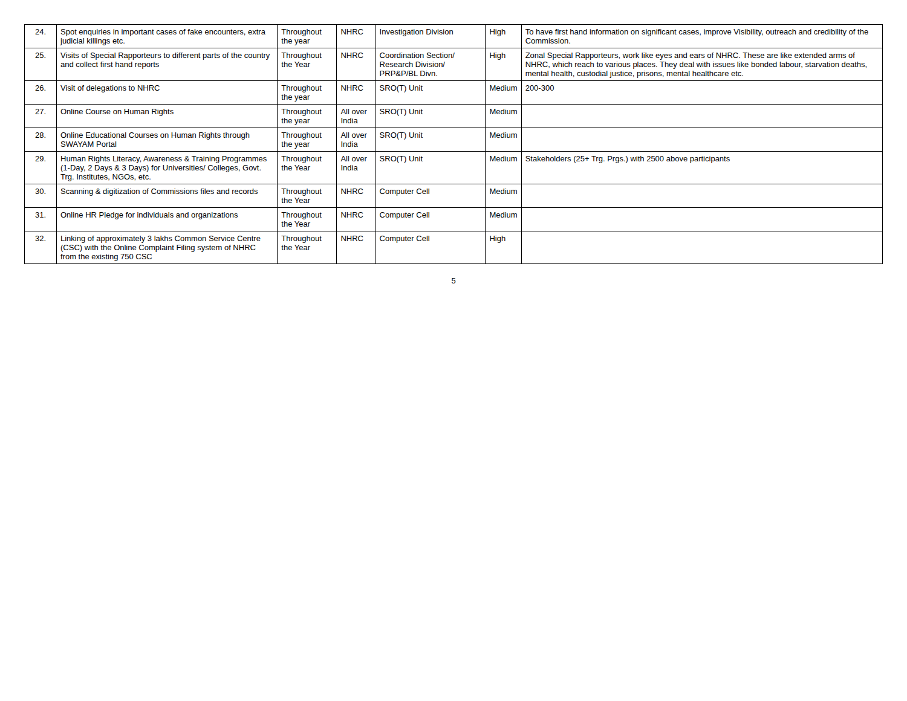| 24. | Spot enquiries in important cases of fake encounters, extra judicial killings etc. | Throughout the year | NHRC | Investigation Division | High | To have first hand information on significant cases, improve Visibility, outreach and credibility of the Commission. |
| 25. | Visits of Special Rapporteurs to different parts of the country and collect first hand reports | Throughout the Year | NHRC | Coordination Section/ Research Division/ PRP&P/BL Divn. | High | Zonal Special Rapporteurs, work like eyes and ears of NHRC. These are like extended arms of NHRC, which reach to various places. They deal with issues like bonded labour, starvation deaths, mental health, custodial justice, prisons, mental healthcare etc. |
| 26. | Visit of delegations to NHRC | Throughout the year | NHRC | SRO(T) Unit | Medium | 200-300 |
| 27. | Online Course on Human Rights | Throughout the year | All over India | SRO(T) Unit | Medium | |
| 28. | Online Educational Courses on Human Rights through SWAYAM Portal | Throughout the year | All over India | SRO(T) Unit | Medium | |
| 29. | Human Rights Literacy, Awareness & Training Programmes (1-Day, 2 Days & 3 Days) for Universities/ Colleges, Govt. Trg. Institutes, NGOs, etc. | Throughout the Year | All over India | SRO(T) Unit | Medium | Stakeholders (25+ Trg. Prgs.) with 2500 above participants |
| 30. | Scanning & digitization of Commissions files and records | Throughout the Year | NHRC | Computer Cell | Medium | |
| 31. | Online HR Pledge for individuals and organizations | Throughout the Year | NHRC | Computer Cell | Medium | |
| 32. | Linking of approximately 3 lakhs Common Service Centre (CSC) with the Online Complaint Filing system of NHRC from the existing 750 CSC | Throughout the Year | NHRC | Computer Cell | High | |
5